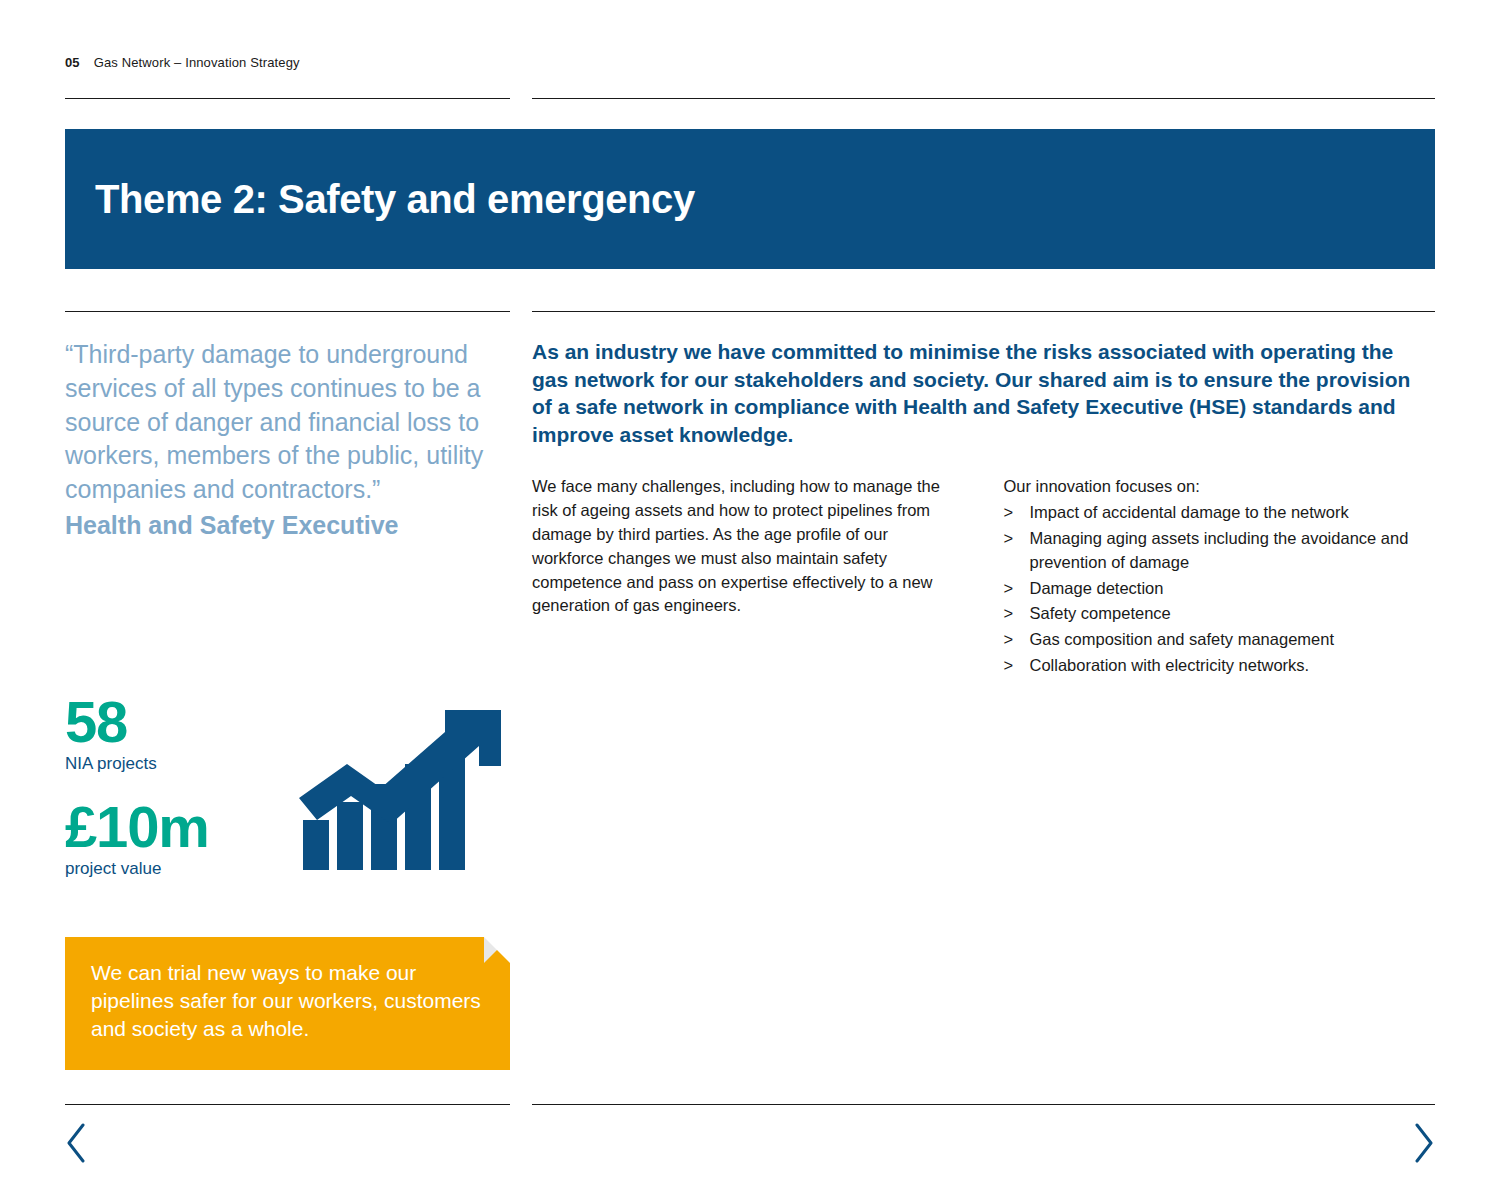05 Gas Network – Innovation Strategy
Theme 2: Safety and emergency
“Third-party damage to underground services of all types continues to be a source of danger and financial loss to workers, members of the public, utility companies and contractors.” Health and Safety Executive
58
NIA projects
£10m
project value
We can trial new ways to make our pipelines safer for our workers, customers and society as a whole.
As an industry we have committed to minimise the risks associated with operating the gas network for our stakeholders and society. Our shared aim is to ensure the provision of a safe network in compliance with Health and Safety Executive (HSE) standards and improve asset knowledge.
We face many challenges, including how to manage the risk of ageing assets and how to protect pipelines from damage by third parties. As the age profile of our workforce changes we must also maintain safety competence and pass on expertise effectively to a new generation of gas engineers.
Our innovation focuses on:
Impact of accidental damage to the network
Managing aging assets including the avoidance and prevention of damage
Damage detection
Safety competence
Gas composition and safety management
Collaboration with electricity networks.